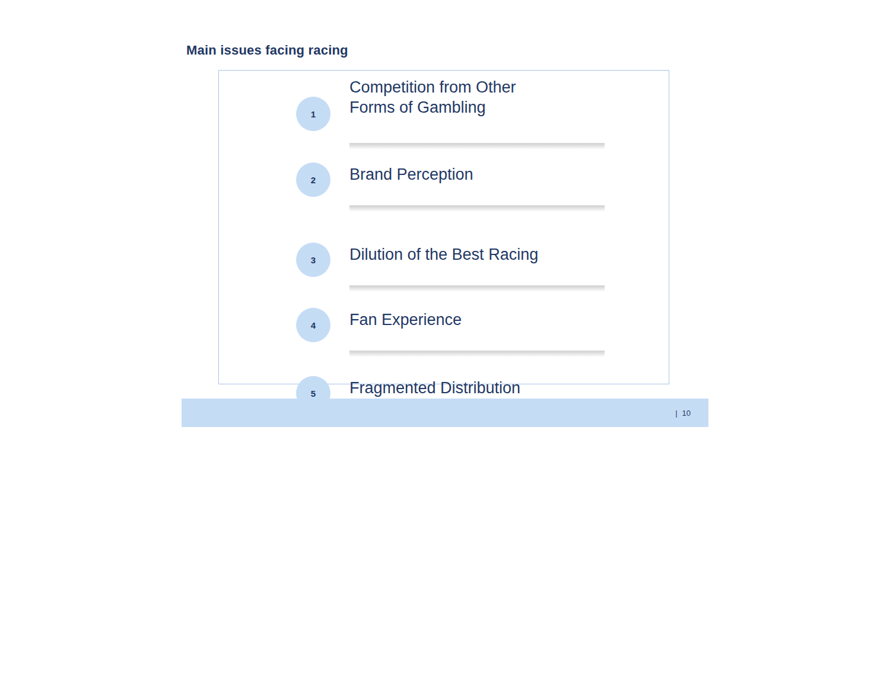Main issues facing racing
1
Competition from Other
Forms of Gambling
2
Brand Perception
3
Dilution of the Best Racing
4
Fan Experience
5
Fragmented Distribution
|10